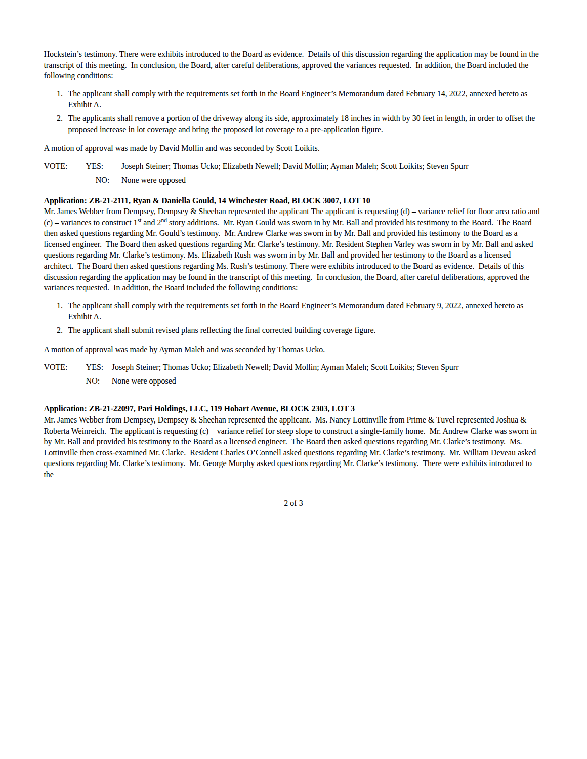Hockstein’s testimony. There were exhibits introduced to the Board as evidence. Details of this discussion regarding the application may be found in the transcript of this meeting. In conclusion, the Board, after careful deliberations, approved the variances requested. In addition, the Board included the following conditions:
The applicant shall comply with the requirements set forth in the Board Engineer’s Memorandum dated February 14, 2022, annexed hereto as Exhibit A.
The applicants shall remove a portion of the driveway along its side, approximately 18 inches in width by 30 feet in length, in order to offset the proposed increase in lot coverage and bring the proposed lot coverage to a pre-application figure.
A motion of approval was made by David Mollin and was seconded by Scott Loikits.
| VOTE: | YES: | Joseph Steiner; Thomas Ucko; Elizabeth Newell; David Mollin; Ayman Maleh; Scott Loikits; Steven Spurr |
| | NO: | None were opposed |
Application: ZB-21-2111, Ryan & Daniella Gould, 14 Winchester Road, BLOCK 3007, LOT 10
Mr. James Webber from Dempsey, Dempsey & Sheehan represented the applicant The applicant is requesting (d) – variance relief for floor area ratio and (c) – variances to construct 1st and 2nd story additions. Mr. Ryan Gould was sworn in by Mr. Ball and provided his testimony to the Board. The Board then asked questions regarding Mr. Gould’s testimony. Mr. Andrew Clarke was sworn in by Mr. Ball and provided his testimony to the Board as a licensed engineer. The Board then asked questions regarding Mr. Clarke’s testimony. Mr. Resident Stephen Varley was sworn in by Mr. Ball and asked questions regarding Mr. Clarke’s testimony. Ms. Elizabeth Rush was sworn in by Mr. Ball and provided her testimony to the Board as a licensed architect. The Board then asked questions regarding Ms. Rush’s testimony. There were exhibits introduced to the Board as evidence. Details of this discussion regarding the application may be found in the transcript of this meeting. In conclusion, the Board, after careful deliberations, approved the variances requested. In addition, the Board included the following conditions:
The applicant shall comply with the requirements set forth in the Board Engineer’s Memorandum dated February 9, 2022, annexed hereto as Exhibit A.
The applicant shall submit revised plans reflecting the final corrected building coverage figure.
A motion of approval was made by Ayman Maleh and was seconded by Thomas Ucko.
| VOTE: | YES: | Joseph Steiner; Thomas Ucko; Elizabeth Newell; David Mollin; Ayman Maleh; Scott Loikits; Steven Spurr |
| | NO: | None were opposed |
Application: ZB-21-22097, Pari Holdings, LLC, 119 Hobart Avenue, BLOCK 2303, LOT 3
Mr. James Webber from Dempsey, Dempsey & Sheehan represented the applicant. Ms. Nancy Lottinville from Prime & Tuvel represented Joshua & Roberta Weinreich. The applicant is requesting (c) – variance relief for steep slope to construct a single-family home. Mr. Andrew Clarke was sworn in by Mr. Ball and provided his testimony to the Board as a licensed engineer. The Board then asked questions regarding Mr. Clarke’s testimony. Ms. Lottinville then cross-examined Mr. Clarke. Resident Charles O’Connell asked questions regarding Mr. Clarke’s testimony. Mr. William Deveau asked questions regarding Mr. Clarke’s testimony. Mr. George Murphy asked questions regarding Mr. Clarke’s testimony. There were exhibits introduced to the
2 of 3